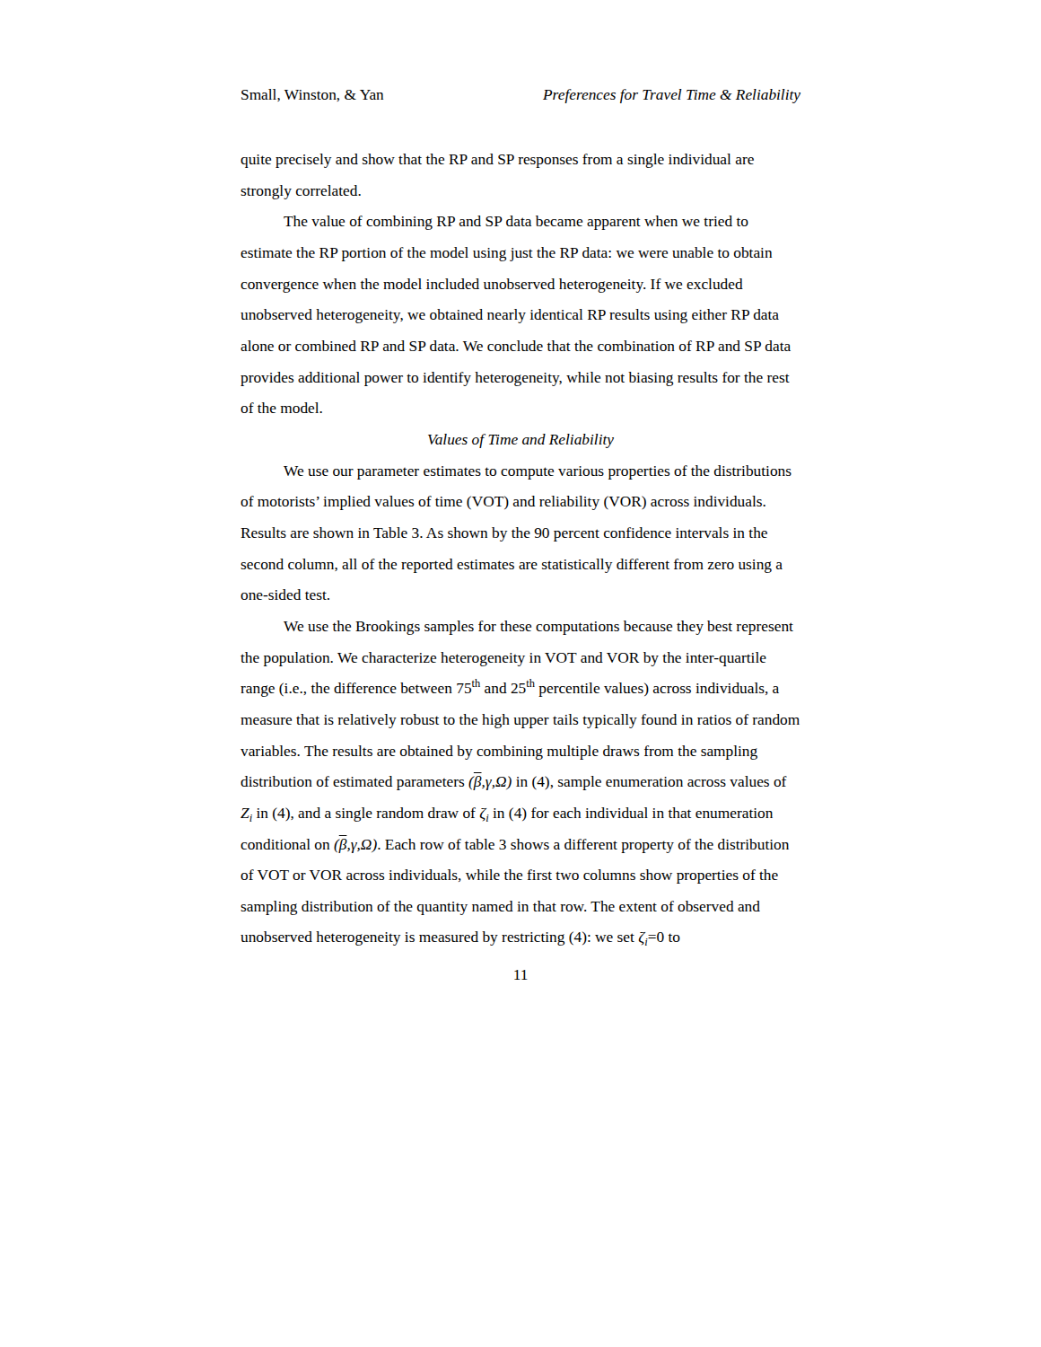Small, Winston, & Yan
Preferences for Travel Time & Reliability
quite precisely and show that the RP and SP responses from a single individual are strongly correlated.
The value of combining RP and SP data became apparent when we tried to estimate the RP portion of the model using just the RP data: we were unable to obtain convergence when the model included unobserved heterogeneity. If we excluded unobserved heterogeneity, we obtained nearly identical RP results using either RP data alone or combined RP and SP data. We conclude that the combination of RP and SP data provides additional power to identify heterogeneity, while not biasing results for the rest of the model.
Values of Time and Reliability
We use our parameter estimates to compute various properties of the distributions of motorists’ implied values of time (VOT) and reliability (VOR) across individuals. Results are shown in Table 3. As shown by the 90 percent confidence intervals in the second column, all of the reported estimates are statistically different from zero using a one-sided test.
We use the Brookings samples for these computations because they best represent the population. We characterize heterogeneity in VOT and VOR by the inter-quartile range (i.e., the difference between 75th and 25th percentile values) across individuals, a measure that is relatively robust to the high upper tails typically found in ratios of random variables. The results are obtained by combining multiple draws from the sampling distribution of estimated parameters (β,γ,Ω) in (4), sample enumeration across values of Zi in (4), and a single random draw of ζi in (4) for each individual in that enumeration conditional on (β,γ,Ω). Each row of table 3 shows a different property of the distribution of VOT or VOR across individuals, while the first two columns show properties of the sampling distribution of the quantity named in that row. The extent of observed and unobserved heterogeneity is measured by restricting (4): we set ζi=0 to
11